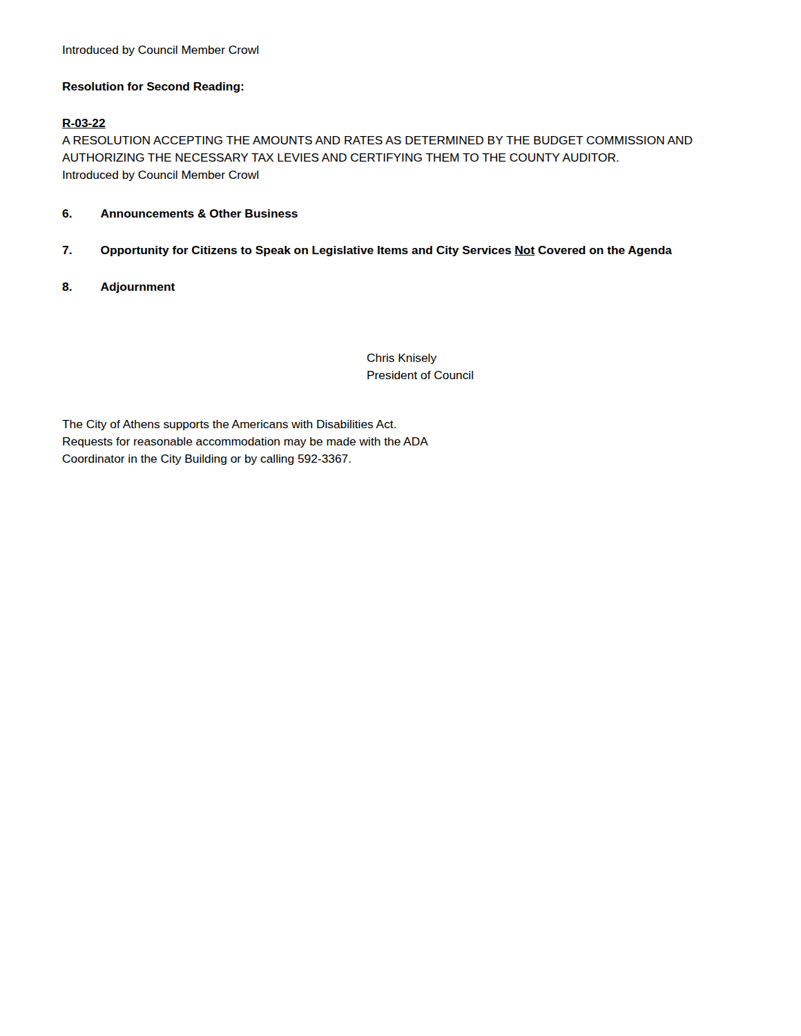Introduced by Council Member Crowl
Resolution for Second Reading:
R-03-22
A RESOLUTION ACCEPTING THE AMOUNTS AND RATES AS DETERMINED BY THE BUDGET COMMISSION AND AUTHORIZING THE NECESSARY TAX LEVIES AND CERTIFYING THEM TO THE COUNTY AUDITOR.
Introduced by Council Member Crowl
6. Announcements & Other Business
7. Opportunity for Citizens to Speak on Legislative Items and City Services Not Covered on the Agenda
8. Adjournment
Chris Knisely
President of Council
The City of Athens supports the Americans with Disabilities Act.
Requests for reasonable accommodation may be made with the ADA
Coordinator in the City Building or by calling 592-3367.